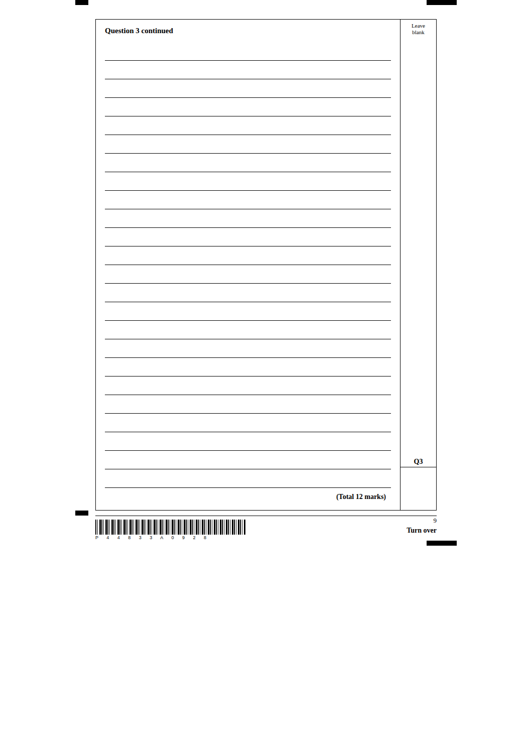Leave
blank
Q3
Question 3 continued
(Total 12 marks)
P 4 4 8 3 3 A 0 9 2 8
9
Turn over